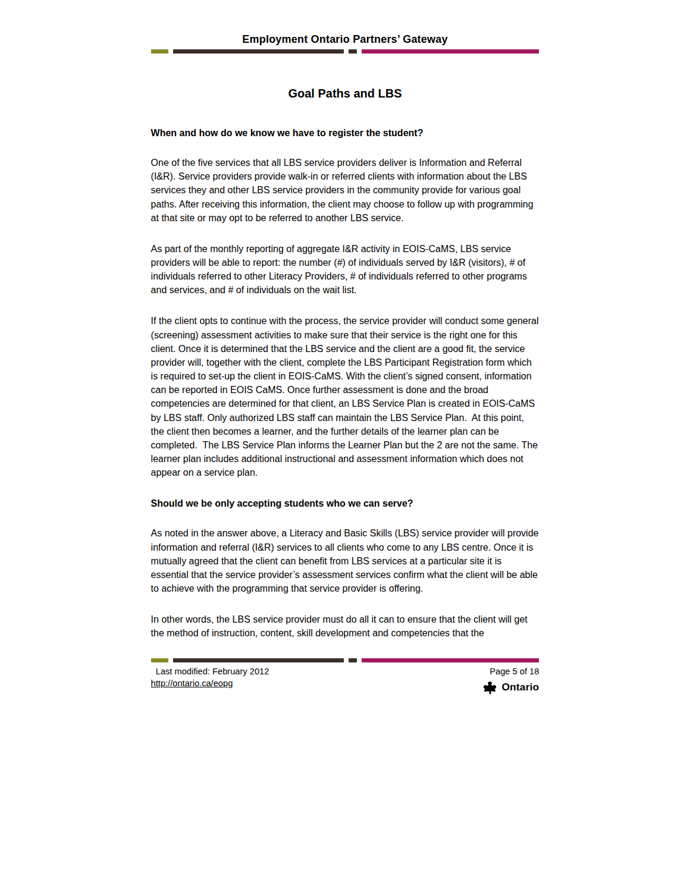Employment Ontario Partners’ Gateway
Goal Paths and LBS
When and how do we know we have to register the student?
One of the five services that all LBS service providers deliver is Information and Referral (I&R). Service providers provide walk-in or referred clients with information about the LBS services they and other LBS service providers in the community provide for various goal paths. After receiving this information, the client may choose to follow up with programming at that site or may opt to be referred to another LBS service.
As part of the monthly reporting of aggregate I&R activity in EOIS-CaMS, LBS service providers will be able to report: the number (#) of individuals served by I&R (visitors), # of individuals referred to other Literacy Providers, # of individuals referred to other programs and services, and # of individuals on the wait list.
If the client opts to continue with the process, the service provider will conduct some general (screening) assessment activities to make sure that their service is the right one for this client. Once it is determined that the LBS service and the client are a good fit, the service provider will, together with the client, complete the LBS Participant Registration form which is required to set-up the client in EOIS-CaMS. With the client’s signed consent, information can be reported in EOIS CaMS. Once further assessment is done and the broad competencies are determined for that client, an LBS Service Plan is created in EOIS-CaMS by LBS staff. Only authorized LBS staff can maintain the LBS Service Plan. At this point, the client then becomes a learner, and the further details of the learner plan can be completed. The LBS Service Plan informs the Learner Plan but the 2 are not the same. The learner plan includes additional instructional and assessment information which does not appear on a service plan.
Should we be only accepting students who we can serve?
As noted in the answer above, a Literacy and Basic Skills (LBS) service provider will provide information and referral (I&R) services to all clients who come to any LBS centre. Once it is mutually agreed that the client can benefit from LBS services at a particular site it is essential that the service provider’s assessment services confirm what the client will be able to achieve with the programming that service provider is offering.
In other words, the LBS service provider must do all it can to ensure that the client will get the method of instruction, content, skill development and competencies that the
Last modified: February 2012
http://ontario.ca/eopg
Page 5 of 18
Ontario